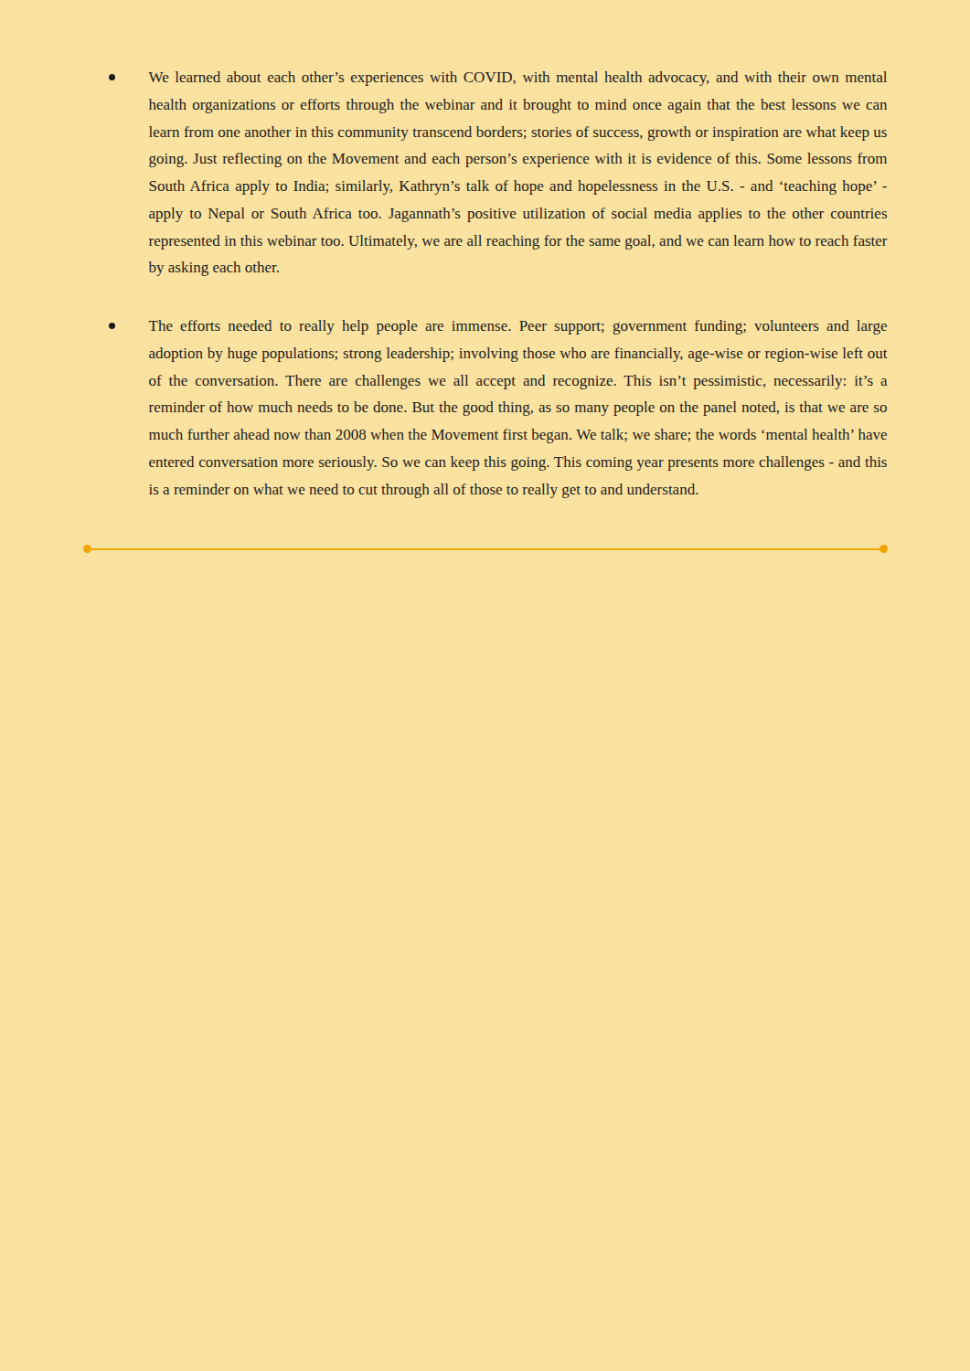We learned about each other’s experiences with COVID, with mental health advocacy, and with their own mental health organizations or efforts through the webinar and it brought to mind once again that the best lessons we can learn from one another in this community transcend borders; stories of success, growth or inspiration are what keep us going. Just reflecting on the Movement and each person’s experience with it is evidence of this. Some lessons from South Africa apply to India; similarly, Kathryn’s talk of hope and hopelessness in the U.S. - and ‘teaching hope’ - apply to Nepal or South Africa too. Jagannath’s positive utilization of social media applies to the other countries represented in this webinar too. Ultimately, we are all reaching for the same goal, and we can learn how to reach faster by asking each other.
The efforts needed to really help people are immense. Peer support; government funding; volunteers and large adoption by huge populations; strong leadership; involving those who are financially, age-wise or region-wise left out of the conversation. There are challenges we all accept and recognize. This isn’t pessimistic, necessarily: it’s a reminder of how much needs to be done. But the good thing, as so many people on the panel noted, is that we are so much further ahead now than 2008 when the Movement first began. We talk; we share; the words ‘mental health’ have entered conversation more seriously. So we can keep this going. This coming year presents more challenges - and this is a reminder on what we need to cut through all of those to really get to and understand.